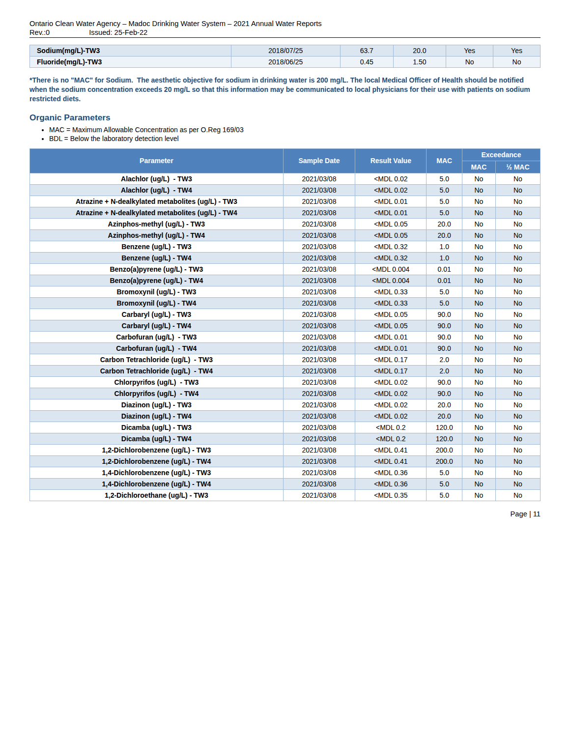Ontario Clean Water Agency – Madoc Drinking Water System – 2021 Annual Water Reports
Rev.:0 Issued: 25-Feb-22
| Sodium(mg/L)-TW3 | 2018/07/25 | 63.7 | 20.0 | Yes | Yes |
| Fluoride(mg/L)-TW3 | 2018/06/25 | 0.45 | 1.50 | No | No |
*There is no "MAC" for Sodium. The aesthetic objective for sodium in drinking water is 200 mg/L. The local Medical Officer of Health should be notified when the sodium concentration exceeds 20 mg/L so that this information may be communicated to local physicians for their use with patients on sodium restricted diets.
Organic Parameters
MAC = Maximum Allowable Concentration as per O.Reg 169/03
BDL = Below the laboratory detection level
| Parameter | Sample Date | Result Value | MAC | Exceedance |
| --- | --- | --- | --- | --- |
| MAC | ½ MAC |
| Alachlor (ug/L) - TW3 | 2021/03/08 | <MDL 0.02 | 5.0 | No | No |
| Alachlor (ug/L) - TW4 | 2021/03/08 | <MDL 0.02 | 5.0 | No | No |
| Atrazine + N-dealkylated metabolites (ug/L) - TW3 | 2021/03/08 | <MDL 0.01 | 5.0 | No | No |
| Atrazine + N-dealkylated metabolites (ug/L) - TW4 | 2021/03/08 | <MDL 0.01 | 5.0 | No | No |
| Azinphos-methyl (ug/L) - TW3 | 2021/03/08 | <MDL 0.05 | 20.0 | No | No |
| Azinphos-methyl (ug/L) - TW4 | 2021/03/08 | <MDL 0.05 | 20.0 | No | No |
| Benzene (ug/L) - TW3 | 2021/03/08 | <MDL 0.32 | 1.0 | No | No |
| Benzene (ug/L) - TW4 | 2021/03/08 | <MDL 0.32 | 1.0 | No | No |
| Benzo(a)pyrene (ug/L) - TW3 | 2021/03/08 | <MDL 0.004 | 0.01 | No | No |
| Benzo(a)pyrene (ug/L) - TW4 | 2021/03/08 | <MDL 0.004 | 0.01 | No | No |
| Bromoxynil (ug/L) - TW3 | 2021/03/08 | <MDL 0.33 | 5.0 | No | No |
| Bromoxynil (ug/L) - TW4 | 2021/03/08 | <MDL 0.33 | 5.0 | No | No |
| Carbaryl (ug/L) - TW3 | 2021/03/08 | <MDL 0.05 | 90.0 | No | No |
| Carbaryl (ug/L) - TW4 | 2021/03/08 | <MDL 0.05 | 90.0 | No | No |
| Carbofuran (ug/L) - TW3 | 2021/03/08 | <MDL 0.01 | 90.0 | No | No |
| Carbofuran (ug/L) - TW4 | 2021/03/08 | <MDL 0.01 | 90.0 | No | No |
| Carbon Tetrachloride (ug/L) - TW3 | 2021/03/08 | <MDL 0.17 | 2.0 | No | No |
| Carbon Tetrachloride (ug/L) - TW4 | 2021/03/08 | <MDL 0.17 | 2.0 | No | No |
| Chlorpyrifos (ug/L) - TW3 | 2021/03/08 | <MDL 0.02 | 90.0 | No | No |
| Chlorpyrifos (ug/L) - TW4 | 2021/03/08 | <MDL 0.02 | 90.0 | No | No |
| Diazinon (ug/L) - TW3 | 2021/03/08 | <MDL 0.02 | 20.0 | No | No |
| Diazinon (ug/L) - TW4 | 2021/03/08 | <MDL 0.02 | 20.0 | No | No |
| Dicamba (ug/L) - TW3 | 2021/03/08 | <MDL 0.2 | 120.0 | No | No |
| Dicamba (ug/L) - TW4 | 2021/03/08 | <MDL 0.2 | 120.0 | No | No |
| 1,2-Dichlorobenzene (ug/L) - TW3 | 2021/03/08 | <MDL 0.41 | 200.0 | No | No |
| 1,2-Dichlorobenzene (ug/L) - TW4 | 2021/03/08 | <MDL 0.41 | 200.0 | No | No |
| 1,4-Dichlorobenzene (ug/L) - TW3 | 2021/03/08 | <MDL 0.36 | 5.0 | No | No |
| 1,4-Dichlorobenzene (ug/L) - TW4 | 2021/03/08 | <MDL 0.36 | 5.0 | No | No |
| 1,2-Dichloroethane (ug/L) - TW3 | 2021/03/08 | <MDL 0.35 | 5.0 | No | No |
Page | 11